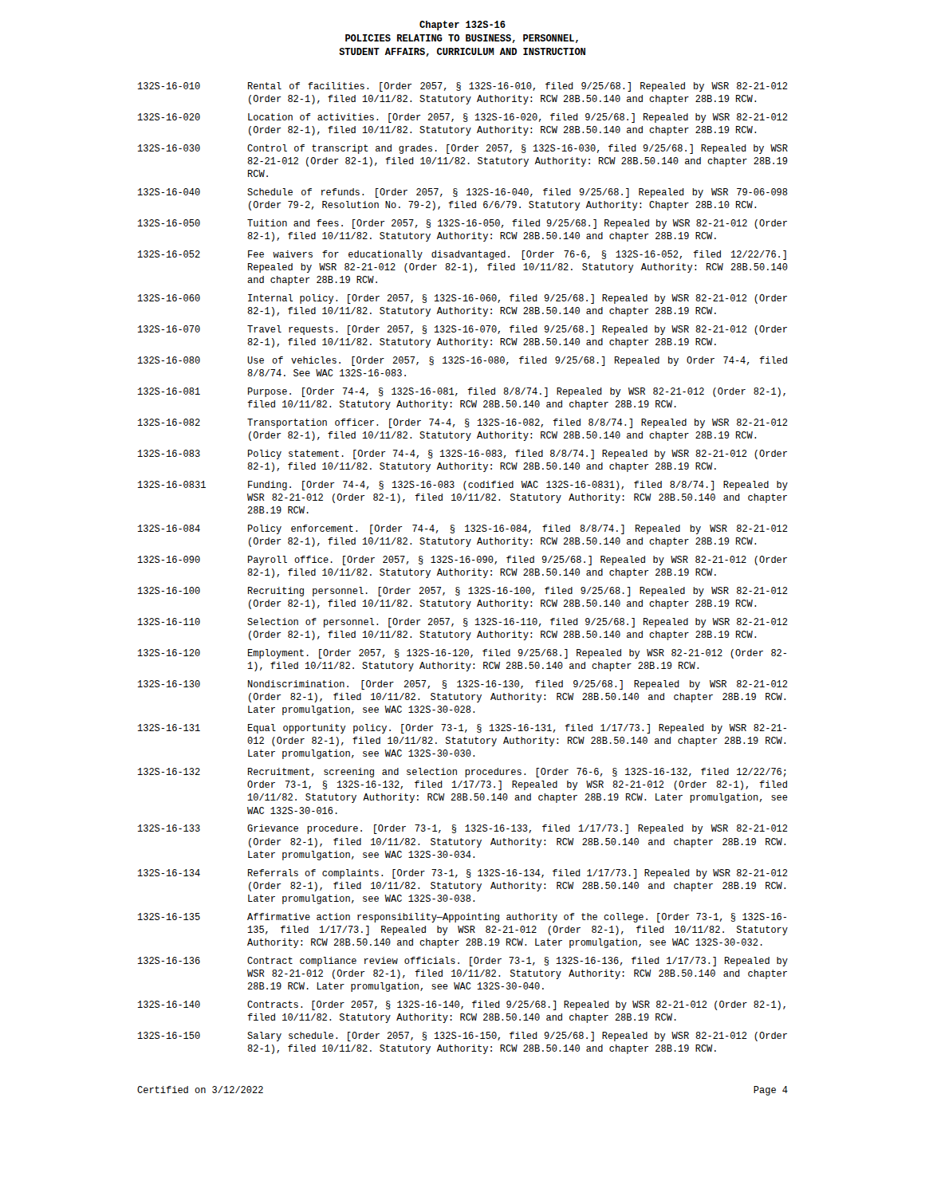Chapter 132S-16 POLICIES RELATING TO BUSINESS, PERSONNEL, STUDENT AFFAIRS, CURRICULUM AND INSTRUCTION
132S-16-010
Rental of facilities. [Order 2057, § 132S-16-010, filed 9/25/68.] Repealed by WSR 82-21-012 (Order 82-1), filed 10/11/82. Statutory Authority: RCW 28B.50.140 and chapter 28B.19 RCW.
132S-16-020
Location of activities. [Order 2057, § 132S-16-020, filed 9/25/68.] Repealed by WSR 82-21-012 (Order 82-1), filed 10/11/82. Statutory Authority: RCW 28B.50.140 and chapter 28B.19 RCW.
132S-16-030
Control of transcript and grades. [Order 2057, § 132S-16-030, filed 9/25/68.] Repealed by WSR 82-21-012 (Order 82-1), filed 10/11/82. Statutory Authority: RCW 28B.50.140 and chapter 28B.19 RCW.
132S-16-040
Schedule of refunds. [Order 2057, § 132S-16-040, filed 9/25/68.] Repealed by WSR 79-06-098 (Order 79-2, Resolution No. 79-2), filed 6/6/79. Statutory Authority: Chapter 28B.10 RCW.
132S-16-050
Tuition and fees. [Order 2057, § 132S-16-050, filed 9/25/68.] Repealed by WSR 82-21-012 (Order 82-1), filed 10/11/82. Statutory Authority: RCW 28B.50.140 and chapter 28B.19 RCW.
132S-16-052
Fee waivers for educationally disadvantaged. [Order 76-6, § 132S-16-052, filed 12/22/76.] Repealed by WSR 82-21-012 (Order 82-1), filed 10/11/82. Statutory Authority: RCW 28B.50.140 and chapter 28B.19 RCW.
132S-16-060
Internal policy. [Order 2057, § 132S-16-060, filed 9/25/68.] Repealed by WSR 82-21-012 (Order 82-1), filed 10/11/82. Statutory Authority: RCW 28B.50.140 and chapter 28B.19 RCW.
132S-16-070
Travel requests. [Order 2057, § 132S-16-070, filed 9/25/68.] Repealed by WSR 82-21-012 (Order 82-1), filed 10/11/82. Statutory Authority: RCW 28B.50.140 and chapter 28B.19 RCW.
132S-16-080
Use of vehicles. [Order 2057, § 132S-16-080, filed 9/25/68.] Repealed by Order 74-4, filed 8/8/74. See WAC 132S-16-083.
132S-16-081
Purpose. [Order 74-4, § 132S-16-081, filed 8/8/74.] Repealed by WSR 82-21-012 (Order 82-1), filed 10/11/82. Statutory Authority: RCW 28B.50.140 and chapter 28B.19 RCW.
132S-16-082
Transportation officer. [Order 74-4, § 132S-16-082, filed 8/8/74.] Repealed by WSR 82-21-012 (Order 82-1), filed 10/11/82. Statutory Authority: RCW 28B.50.140 and chapter 28B.19 RCW.
132S-16-083
Policy statement. [Order 74-4, § 132S-16-083, filed 8/8/74.] Repealed by WSR 82-21-012 (Order 82-1), filed 10/11/82. Statutory Authority: RCW 28B.50.140 and chapter 28B.19 RCW.
132S-16-0831
Funding. [Order 74-4, § 132S-16-083 (codified WAC 132S-16-0831), filed 8/8/74.] Repealed by WSR 82-21-012 (Order 82-1), filed 10/11/82. Statutory Authority: RCW 28B.50.140 and chapter 28B.19 RCW.
132S-16-084
Policy enforcement. [Order 74-4, § 132S-16-084, filed 8/8/74.] Repealed by WSR 82-21-012 (Order 82-1), filed 10/11/82. Statutory Authority: RCW 28B.50.140 and chapter 28B.19 RCW.
132S-16-090
Payroll office. [Order 2057, § 132S-16-090, filed 9/25/68.] Repealed by WSR 82-21-012 (Order 82-1), filed 10/11/82. Statutory Authority: RCW 28B.50.140 and chapter 28B.19 RCW.
132S-16-100
Recruiting personnel. [Order 2057, § 132S-16-100, filed 9/25/68.] Repealed by WSR 82-21-012 (Order 82-1), filed 10/11/82. Statutory Authority: RCW 28B.50.140 and chapter 28B.19 RCW.
132S-16-110
Selection of personnel. [Order 2057, § 132S-16-110, filed 9/25/68.] Repealed by WSR 82-21-012 (Order 82-1), filed 10/11/82. Statutory Authority: RCW 28B.50.140 and chapter 28B.19 RCW.
132S-16-120
Employment. [Order 2057, § 132S-16-120, filed 9/25/68.] Repealed by WSR 82-21-012 (Order 82-1), filed 10/11/82. Statutory Authority: RCW 28B.50.140 and chapter 28B.19 RCW.
132S-16-130
Nondiscrimination. [Order 2057, § 132S-16-130, filed 9/25/68.] Repealed by WSR 82-21-012 (Order 82-1), filed 10/11/82. Statutory Authority: RCW 28B.50.140 and chapter 28B.19 RCW. Later promulgation, see WAC 132S-30-028.
132S-16-131
Equal opportunity policy. [Order 73-1, § 132S-16-131, filed 1/17/73.] Repealed by WSR 82-21-012 (Order 82-1), filed 10/11/82. Statutory Authority: RCW 28B.50.140 and chapter 28B.19 RCW. Later promulgation, see WAC 132S-30-030.
132S-16-132
Recruitment, screening and selection procedures. [Order 76-6, § 132S-16-132, filed 12/22/76; Order 73-1, § 132S-16-132, filed 1/17/73.] Repealed by WSR 82-21-012 (Order 82-1), filed 10/11/82. Statutory Authority: RCW 28B.50.140 and chapter 28B.19 RCW. Later promulgation, see WAC 132S-30-016.
132S-16-133
Grievance procedure. [Order 73-1, § 132S-16-133, filed 1/17/73.] Repealed by WSR 82-21-012 (Order 82-1), filed 10/11/82. Statutory Authority: RCW 28B.50.140 and chapter 28B.19 RCW. Later promulgation, see WAC 132S-30-034.
132S-16-134
Referrals of complaints. [Order 73-1, § 132S-16-134, filed 1/17/73.] Repealed by WSR 82-21-012 (Order 82-1), filed 10/11/82. Statutory Authority: RCW 28B.50.140 and chapter 28B.19 RCW. Later promulgation, see WAC 132S-30-038.
132S-16-135
Affirmative action responsibility—Appointing authority of the college. [Order 73-1, § 132S-16-135, filed 1/17/73.] Repealed by WSR 82-21-012 (Order 82-1), filed 10/11/82. Statutory Authority: RCW 28B.50.140 and chapter 28B.19 RCW. Later promulgation, see WAC 132S-30-032.
132S-16-136
Contract compliance review officials. [Order 73-1, § 132S-16-136, filed 1/17/73.] Repealed by WSR 82-21-012 (Order 82-1), filed 10/11/82. Statutory Authority: RCW 28B.50.140 and chapter 28B.19 RCW. Later promulgation, see WAC 132S-30-040.
132S-16-140
Contracts. [Order 2057, § 132S-16-140, filed 9/25/68.] Repealed by WSR 82-21-012 (Order 82-1), filed 10/11/82. Statutory Authority: RCW 28B.50.140 and chapter 28B.19 RCW.
132S-16-150
Salary schedule. [Order 2057, § 132S-16-150, filed 9/25/68.] Repealed by WSR 82-21-012 (Order 82-1), filed 10/11/82. Statutory Authority: RCW 28B.50.140 and chapter 28B.19 RCW.
Certified on 3/12/2022 Page 4